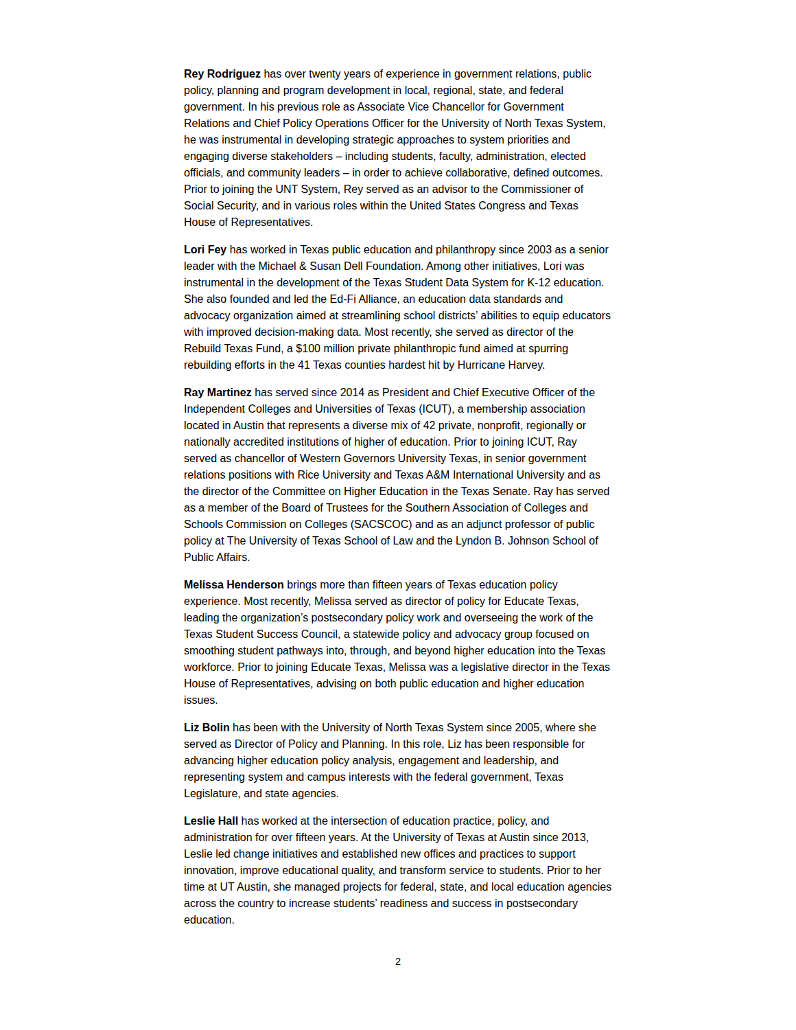Rey Rodriguez has over twenty years of experience in government relations, public policy, planning and program development in local, regional, state, and federal government. In his previous role as Associate Vice Chancellor for Government Relations and Chief Policy Operations Officer for the University of North Texas System, he was instrumental in developing strategic approaches to system priorities and engaging diverse stakeholders – including students, faculty, administration, elected officials, and community leaders – in order to achieve collaborative, defined outcomes. Prior to joining the UNT System, Rey served as an advisor to the Commissioner of Social Security, and in various roles within the United States Congress and Texas House of Representatives.
Lori Fey has worked in Texas public education and philanthropy since 2003 as a senior leader with the Michael & Susan Dell Foundation. Among other initiatives, Lori was instrumental in the development of the Texas Student Data System for K-12 education. She also founded and led the Ed-Fi Alliance, an education data standards and advocacy organization aimed at streamlining school districts’ abilities to equip educators with improved decision-making data. Most recently, she served as director of the Rebuild Texas Fund, a $100 million private philanthropic fund aimed at spurring rebuilding efforts in the 41 Texas counties hardest hit by Hurricane Harvey.
Ray Martinez has served since 2014 as President and Chief Executive Officer of the Independent Colleges and Universities of Texas (ICUT), a membership association located in Austin that represents a diverse mix of 42 private, nonprofit, regionally or nationally accredited institutions of higher of education. Prior to joining ICUT, Ray served as chancellor of Western Governors University Texas, in senior government relations positions with Rice University and Texas A&M International University and as the director of the Committee on Higher Education in the Texas Senate. Ray has served as a member of the Board of Trustees for the Southern Association of Colleges and Schools Commission on Colleges (SACSCOC) and as an adjunct professor of public policy at The University of Texas School of Law and the Lyndon B. Johnson School of Public Affairs.
Melissa Henderson brings more than fifteen years of Texas education policy experience. Most recently, Melissa served as director of policy for Educate Texas, leading the organization’s postsecondary policy work and overseeing the work of the Texas Student Success Council, a statewide policy and advocacy group focused on smoothing student pathways into, through, and beyond higher education into the Texas workforce. Prior to joining Educate Texas, Melissa was a legislative director in the Texas House of Representatives, advising on both public education and higher education issues.
Liz Bolin has been with the University of North Texas System since 2005, where she served as Director of Policy and Planning. In this role, Liz has been responsible for advancing higher education policy analysis, engagement and leadership, and representing system and campus interests with the federal government, Texas Legislature, and state agencies.
Leslie Hall has worked at the intersection of education practice, policy, and administration for over fifteen years. At the University of Texas at Austin since 2013, Leslie led change initiatives and established new offices and practices to support innovation, improve educational quality, and transform service to students. Prior to her time at UT Austin, she managed projects for federal, state, and local education agencies across the country to increase students’ readiness and success in postsecondary education.
2